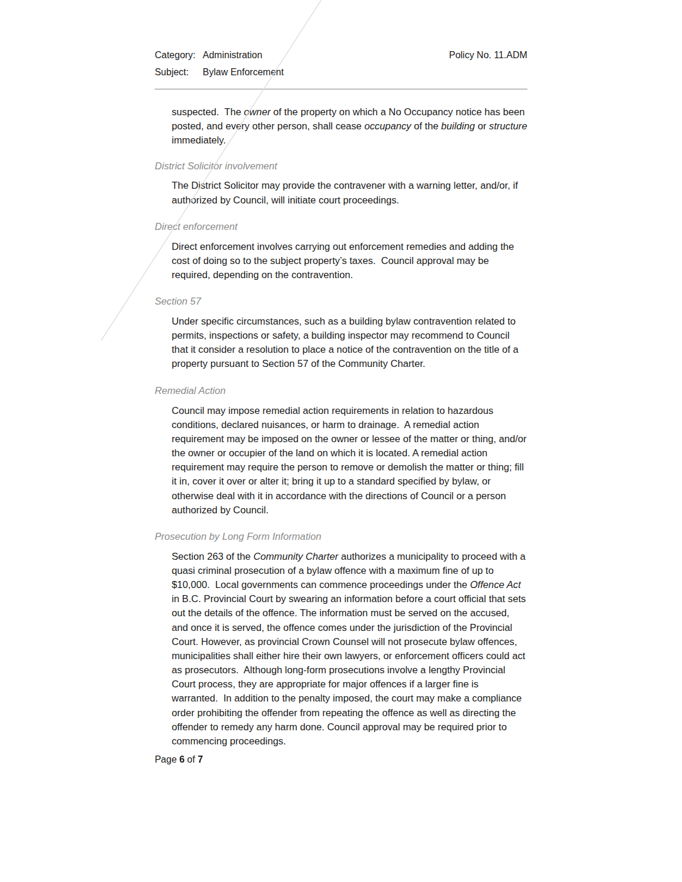Category: Administration
Policy No. 11.ADM
Subject: Bylaw Enforcement
suspected. The owner of the property on which a No Occupancy notice has been posted, and every other person, shall cease occupancy of the building or structure immediately.
District Solicitor involvement
The District Solicitor may provide the contravener with a warning letter, and/or, if authorized by Council, will initiate court proceedings.
Direct enforcement
Direct enforcement involves carrying out enforcement remedies and adding the cost of doing so to the subject property’s taxes. Council approval may be required, depending on the contravention.
Section 57
Under specific circumstances, such as a building bylaw contravention related to permits, inspections or safety, a building inspector may recommend to Council that it consider a resolution to place a notice of the contravention on the title of a property pursuant to Section 57 of the Community Charter.
Remedial Action
Council may impose remedial action requirements in relation to hazardous conditions, declared nuisances, or harm to drainage. A remedial action requirement may be imposed on the owner or lessee of the matter or thing, and/or the owner or occupier of the land on which it is located. A remedial action requirement may require the person to remove or demolish the matter or thing; fill it in, cover it over or alter it; bring it up to a standard specified by bylaw, or otherwise deal with it in accordance with the directions of Council or a person authorized by Council.
Prosecution by Long Form Information
Section 263 of the Community Charter authorizes a municipality to proceed with a quasi criminal prosecution of a bylaw offence with a maximum fine of up to $10,000. Local governments can commence proceedings under the Offence Act in B.C. Provincial Court by swearing an information before a court official that sets out the details of the offence. The information must be served on the accused, and once it is served, the offence comes under the jurisdiction of the Provincial Court. However, as provincial Crown Counsel will not prosecute bylaw offences, municipalities shall either hire their own lawyers, or enforcement officers could act as prosecutors. Although long-form prosecutions involve a lengthy Provincial Court process, they are appropriate for major offences if a larger fine is warranted. In addition to the penalty imposed, the court may make a compliance order prohibiting the offender from repeating the offence as well as directing the offender to remedy any harm done. Council approval may be required prior to commencing proceedings.
Page 6 of 7